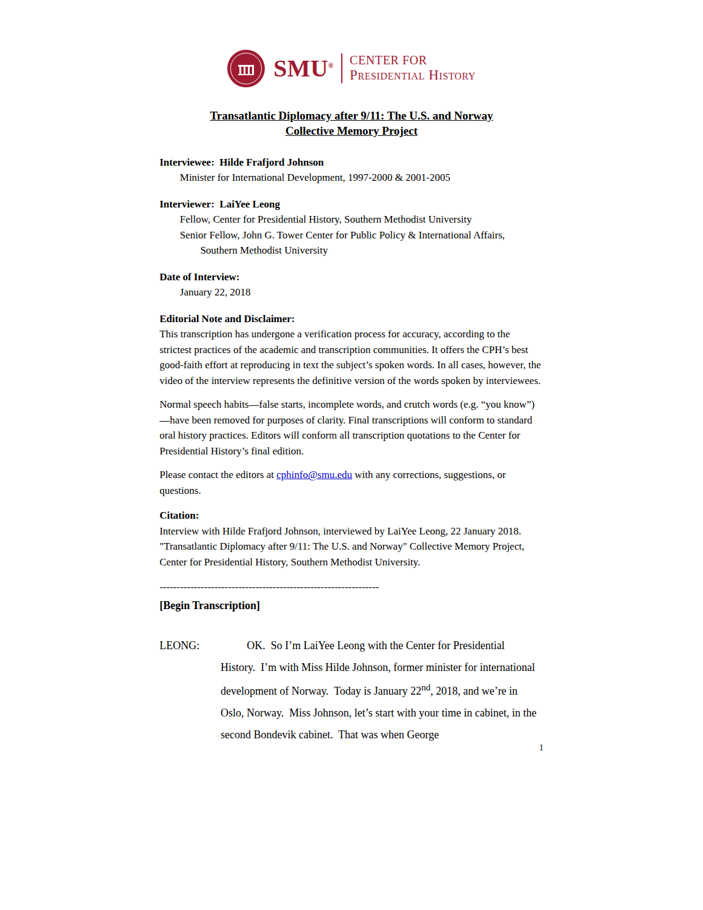SMU®
Center for Presidential History
Transatlantic Diplomacy after 9/11: The U.S. and Norway Collective Memory Project
Interviewee: Hilde Frafjord Johnson
Minister for International Development, 1997-2000 & 2001-2005
Interviewer: LaiYee Leong
Fellow, Center for Presidential History, Southern Methodist University
Senior Fellow, John G. Tower Center for Public Policy & International Affairs,
Southern Methodist University
Date of Interview:
January 22, 2018
Editorial Note and Disclaimer:
This transcription has undergone a verification process for accuracy, according to the strictest practices of the academic and transcription communities. It offers the CPH’s best good-faith effort at reproducing in text the subject’s spoken words. In all cases, however, the video of the interview represents the definitive version of the words spoken by interviewees.
Normal speech habits—false starts, incomplete words, and crutch words (e.g. “you know”)—have been removed for purposes of clarity. Final transcriptions will conform to standard oral history practices. Editors will conform all transcription quotations to the Center for Presidential History’s final edition.
Please contact the editors at cphinfo@smu.edu with any corrections, suggestions, or questions.
Citation:
Interview with Hilde Frafjord Johnson, interviewed by LaiYee Leong, 22 January 2018.
"Transatlantic Diplomacy after 9/11: The U.S. and Norway" Collective Memory Project, Center for Presidential History, Southern Methodist University.
----------------------------------------------------------------
[Begin Transcription]
LEONG:
OK. So I’m LaiYee Leong with the Center for Presidential History. I’m with Miss Hilde Johnson, former minister for international development of Norway. Today is January 22nd, 2018, and we’re in Oslo, Norway. Miss Johnson, let’s start with your time in cabinet, in the second Bondevik cabinet. That was when George
1